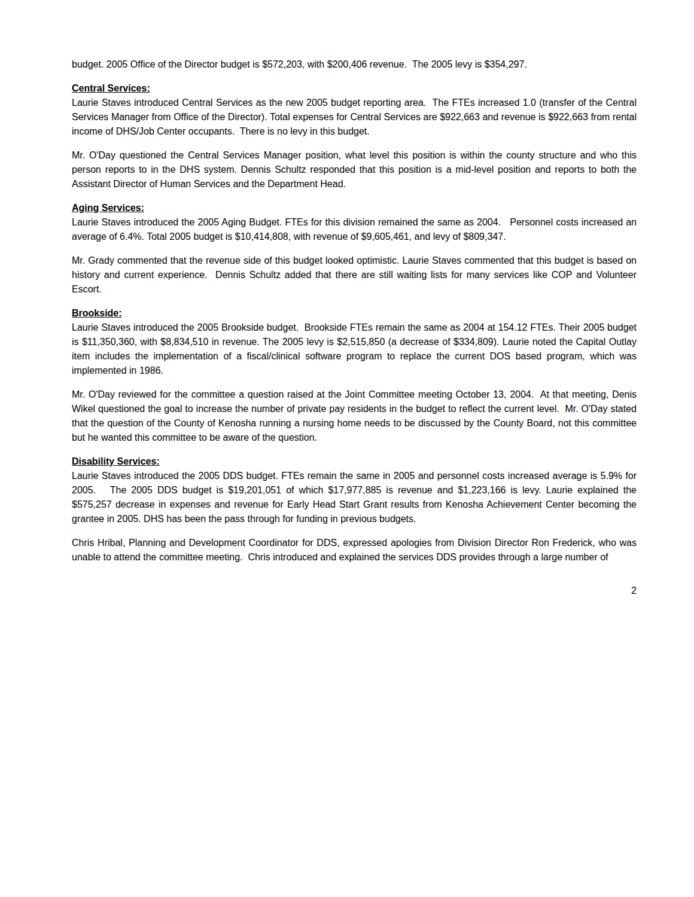budget. 2005 Office of the Director budget is $572,203, with $200,406 revenue. The 2005 levy is $354,297.
Central Services:
Laurie Staves introduced Central Services as the new 2005 budget reporting area. The FTEs increased 1.0 (transfer of the Central Services Manager from Office of the Director). Total expenses for Central Services are $922,663 and revenue is $922,663 from rental income of DHS/Job Center occupants. There is no levy in this budget.
Mr. O'Day questioned the Central Services Manager position, what level this position is within the county structure and who this person reports to in the DHS system. Dennis Schultz responded that this position is a mid-level position and reports to both the Assistant Director of Human Services and the Department Head.
Aging Services:
Laurie Staves introduced the 2005 Aging Budget. FTEs for this division remained the same as 2004. Personnel costs increased an average of 6.4%. Total 2005 budget is $10,414,808, with revenue of $9,605,461, and levy of $809,347.
Mr. Grady commented that the revenue side of this budget looked optimistic. Laurie Staves commented that this budget is based on history and current experience. Dennis Schultz added that there are still waiting lists for many services like COP and Volunteer Escort.
Brookside:
Laurie Staves introduced the 2005 Brookside budget. Brookside FTEs remain the same as 2004 at 154.12 FTEs. Their 2005 budget is $11,350,360, with $8,834,510 in revenue. The 2005 levy is $2,515,850 (a decrease of $334,809). Laurie noted the Capital Outlay item includes the implementation of a fiscal/clinical software program to replace the current DOS based program, which was implemented in 1986.
Mr. O'Day reviewed for the committee a question raised at the Joint Committee meeting October 13, 2004. At that meeting, Denis Wikel questioned the goal to increase the number of private pay residents in the budget to reflect the current level. Mr. O'Day stated that the question of the County of Kenosha running a nursing home needs to be discussed by the County Board, not this committee but he wanted this committee to be aware of the question.
Disability Services:
Laurie Staves introduced the 2005 DDS budget. FTEs remain the same in 2005 and personnel costs increased average is 5.9% for 2005. The 2005 DDS budget is $19,201,051 of which $17,977,885 is revenue and $1,223,166 is levy. Laurie explained the $575,257 decrease in expenses and revenue for Early Head Start Grant results from Kenosha Achievement Center becoming the grantee in 2005. DHS has been the pass through for funding in previous budgets.
Chris Hribal, Planning and Development Coordinator for DDS, expressed apologies from Division Director Ron Frederick, who was unable to attend the committee meeting. Chris introduced and explained the services DDS provides through a large number of
2